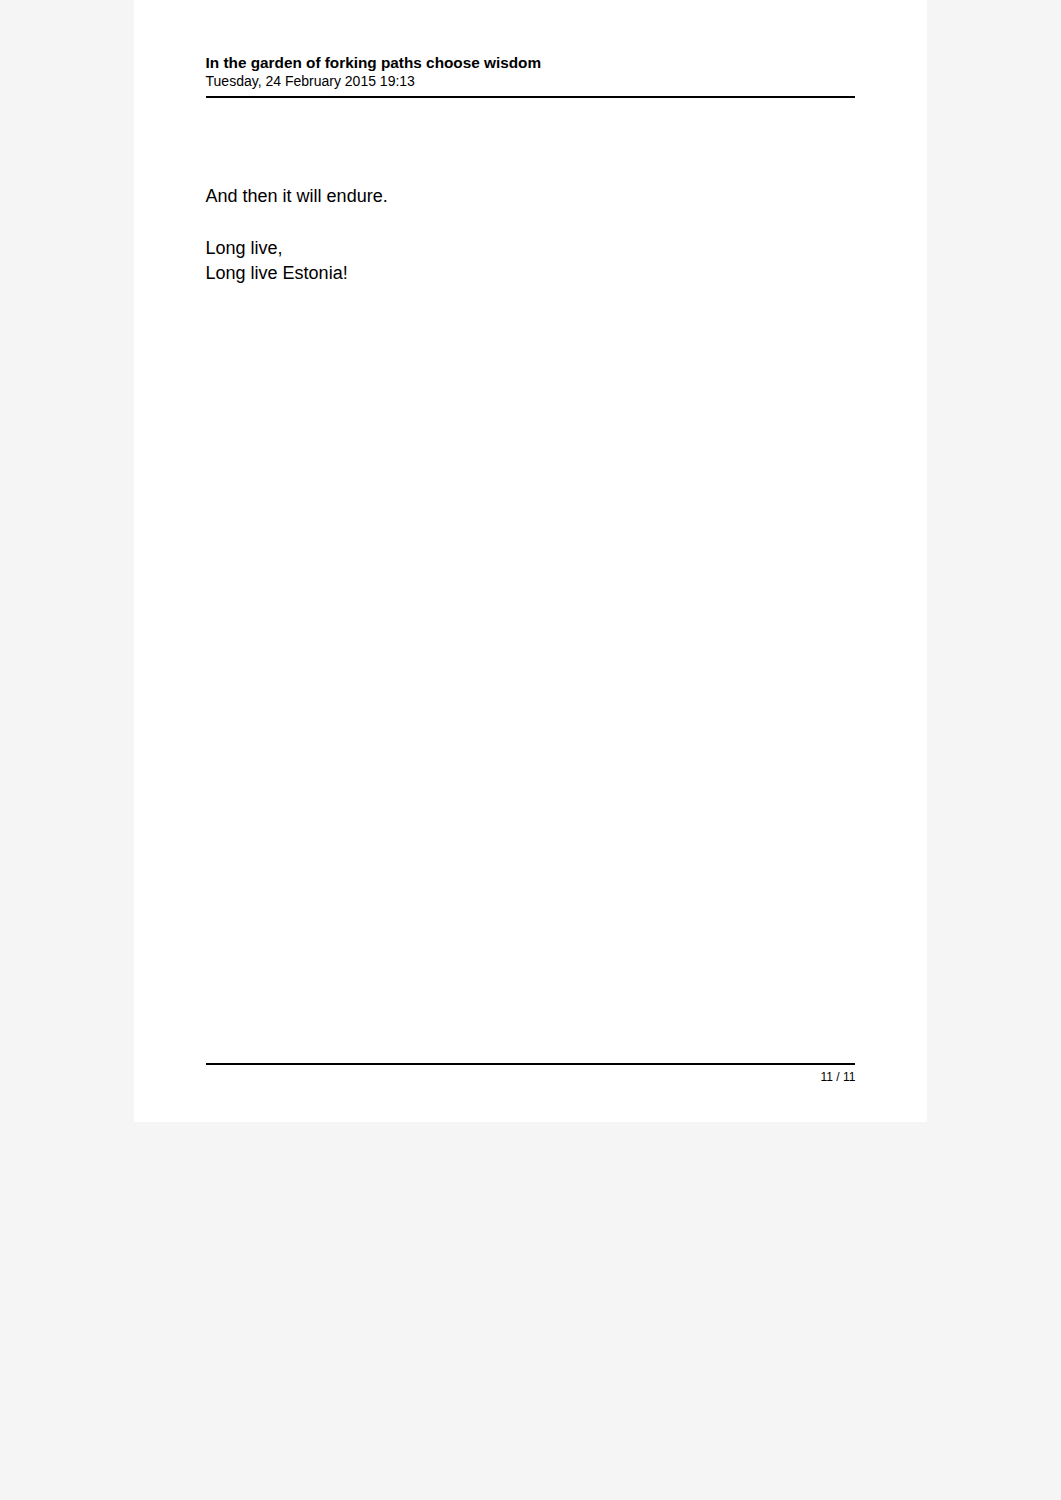In the garden of forking paths choose wisdom
Tuesday, 24 February 2015 19:13
And then it will endure.
Long live,
Long live Estonia!
11 / 11